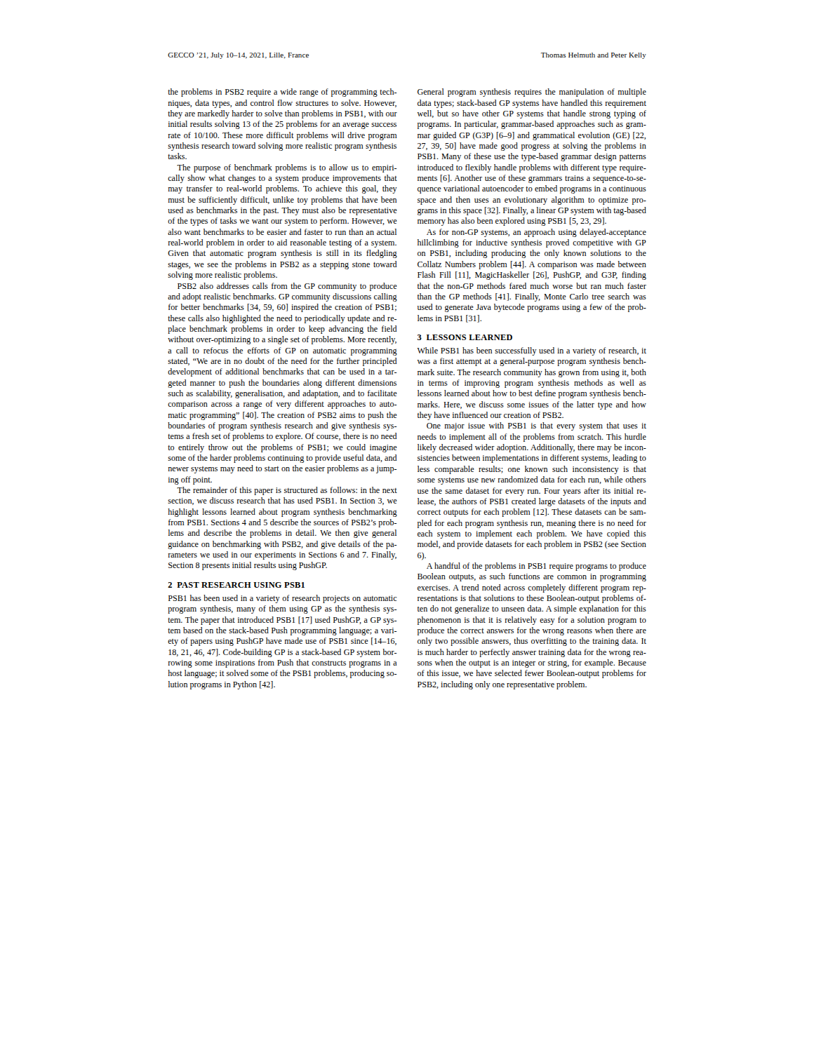GECCO ’21, July 10–14, 2021, Lille, France
Thomas Helmuth and Peter Kelly
the problems in PSB2 require a wide range of programming techniques, data types, and control flow structures to solve. However, they are markedly harder to solve than problems in PSB1, with our initial results solving 13 of the 25 problems for an average success rate of 10/100. These more difficult problems will drive program synthesis research toward solving more realistic program synthesis tasks.
The purpose of benchmark problems is to allow us to empirically show what changes to a system produce improvements that may transfer to real-world problems. To achieve this goal, they must be sufficiently difficult, unlike toy problems that have been used as benchmarks in the past. They must also be representative of the types of tasks we want our system to perform. However, we also want benchmarks to be easier and faster to run than an actual real-world problem in order to aid reasonable testing of a system. Given that automatic program synthesis is still in its fledgling stages, we see the problems in PSB2 as a stepping stone toward solving more realistic problems.
PSB2 also addresses calls from the GP community to produce and adopt realistic benchmarks. GP community discussions calling for better benchmarks [34, 59, 60] inspired the creation of PSB1; these calls also highlighted the need to periodically update and replace benchmark problems in order to keep advancing the field without over-optimizing to a single set of problems. More recently, a call to refocus the efforts of GP on automatic programming stated, “We are in no doubt of the need for the further principled development of additional benchmarks that can be used in a targeted manner to push the boundaries along different dimensions such as scalability, generalisation, and adaptation, and to facilitate comparison across a range of very different approaches to automatic programming” [40]. The creation of PSB2 aims to push the boundaries of program synthesis research and give synthesis systems a fresh set of problems to explore. Of course, there is no need to entirely throw out the problems of PSB1; we could imagine some of the harder problems continuing to provide useful data, and newer systems may need to start on the easier problems as a jumping off point.
The remainder of this paper is structured as follows: in the next section, we discuss research that has used PSB1. In Section 3, we highlight lessons learned about program synthesis benchmarking from PSB1. Sections 4 and 5 describe the sources of PSB2’s problems and describe the problems in detail. We then give general guidance on benchmarking with PSB2, and give details of the parameters we used in our experiments in Sections 6 and 7. Finally, Section 8 presents initial results using PushGP.
2 PAST RESEARCH USING PSB1
PSB1 has been used in a variety of research projects on automatic program synthesis, many of them using GP as the synthesis system. The paper that introduced PSB1 [17] used PushGP, a GP system based on the stack-based Push programming language; a variety of papers using PushGP have made use of PSB1 since [14–16, 18, 21, 46, 47]. Code-building GP is a stack-based GP system borrowing some inspirations from Push that constructs programs in a host language; it solved some of the PSB1 problems, producing solution programs in Python [42].
General program synthesis requires the manipulation of multiple data types; stack-based GP systems have handled this requirement well, but so have other GP systems that handle strong typing of programs. In particular, grammar-based approaches such as grammar guided GP (G3P) [6–9] and grammatical evolution (GE) [22, 27, 39, 50] have made good progress at solving the problems in PSB1. Many of these use the type-based grammar design patterns introduced to flexibly handle problems with different type requirements [6]. Another use of these grammars trains a sequence-to-sequence variational autoencoder to embed programs in a continuous space and then uses an evolutionary algorithm to optimize programs in this space [32]. Finally, a linear GP system with tag-based memory has also been explored using PSB1 [5, 23, 29].
As for non-GP systems, an approach using delayed-acceptance hillclimbing for inductive synthesis proved competitive with GP on PSB1, including producing the only known solutions to the Collatz Numbers problem [44]. A comparison was made between Flash Fill [11], MagicHaskeller [26], PushGP, and G3P, finding that the non-GP methods fared much worse but ran much faster than the GP methods [41]. Finally, Monte Carlo tree search was used to generate Java bytecode programs using a few of the problems in PSB1 [31].
3 LESSONS LEARNED
While PSB1 has been successfully used in a variety of research, it was a first attempt at a general-purpose program synthesis benchmark suite. The research community has grown from using it, both in terms of improving program synthesis methods as well as lessons learned about how to best define program synthesis benchmarks. Here, we discuss some issues of the latter type and how they have influenced our creation of PSB2.
One major issue with PSB1 is that every system that uses it needs to implement all of the problems from scratch. This hurdle likely decreased wider adoption. Additionally, there may be inconsistencies between implementations in different systems, leading to less comparable results; one known such inconsistency is that some systems use new randomized data for each run, while others use the same dataset for every run. Four years after its initial release, the authors of PSB1 created large datasets of the inputs and correct outputs for each problem [12]. These datasets can be sampled for each program synthesis run, meaning there is no need for each system to implement each problem. We have copied this model, and provide datasets for each problem in PSB2 (see Section 6).
A handful of the problems in PSB1 require programs to produce Boolean outputs, as such functions are common in programming exercises. A trend noted across completely different program representations is that solutions to these Boolean-output problems often do not generalize to unseen data. A simple explanation for this phenomenon is that it is relatively easy for a solution program to produce the correct answers for the wrong reasons when there are only two possible answers, thus overfitting to the training data. It is much harder to perfectly answer training data for the wrong reasons when the output is an integer or string, for example. Because of this issue, we have selected fewer Boolean-output problems for PSB2, including only one representative problem.